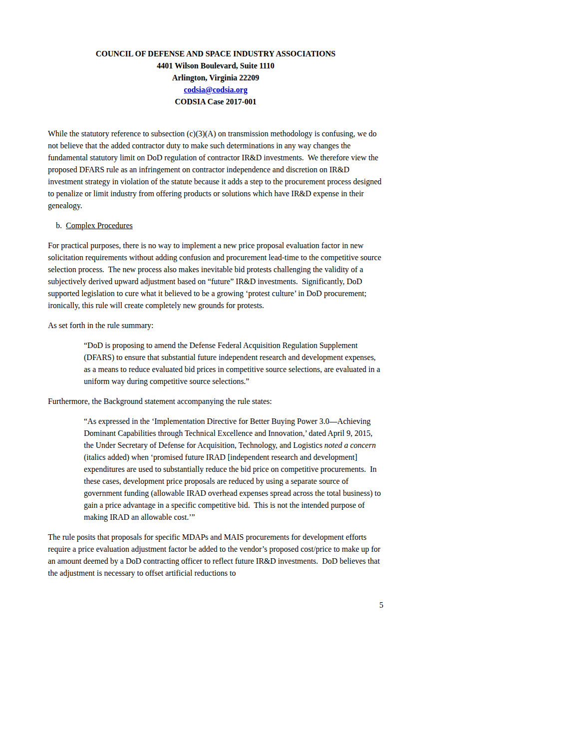COUNCIL OF DEFENSE AND SPACE INDUSTRY ASSOCIATIONS 4401 Wilson Boulevard, Suite 1110 Arlington, Virginia 22209 codsia@codsia.org CODSIA Case 2017-001
While the statutory reference to subsection (c)(3)(A) on transmission methodology is confusing, we do not believe that the added contractor duty to make such determinations in any way changes the fundamental statutory limit on DoD regulation of contractor IR&D investments. We therefore view the proposed DFARS rule as an infringement on contractor independence and discretion on IR&D investment strategy in violation of the statute because it adds a step to the procurement process designed to penalize or limit industry from offering products or solutions which have IR&D expense in their genealogy.
b. Complex Procedures
For practical purposes, there is no way to implement a new price proposal evaluation factor in new solicitation requirements without adding confusion and procurement lead-time to the competitive source selection process. The new process also makes inevitable bid protests challenging the validity of a subjectively derived upward adjustment based on “future” IR&D investments. Significantly, DoD supported legislation to cure what it believed to be a growing ‘protest culture’ in DoD procurement; ironically, this rule will create completely new grounds for protests.
As set forth in the rule summary:
“DoD is proposing to amend the Defense Federal Acquisition Regulation Supplement (DFARS) to ensure that substantial future independent research and development expenses, as a means to reduce evaluated bid prices in competitive source selections, are evaluated in a uniform way during competitive source selections.”
Furthermore, the Background statement accompanying the rule states:
“As expressed in the ‘Implementation Directive for Better Buying Power 3.0—Achieving Dominant Capabilities through Technical Excellence and Innovation,’ dated April 9, 2015, the Under Secretary of Defense for Acquisition, Technology, and Logistics noted a concern (italics added) when ‘promised future IRAD [independent research and development] expenditures are used to substantially reduce the bid price on competitive procurements. In these cases, development price proposals are reduced by using a separate source of government funding (allowable IRAD overhead expenses spread across the total business) to gain a price advantage in a specific competitive bid. This is not the intended purpose of making IRAD an allowable cost.’”
The rule posits that proposals for specific MDAPs and MAIS procurements for development efforts require a price evaluation adjustment factor be added to the vendor’s proposed cost/price to make up for an amount deemed by a DoD contracting officer to reflect future IR&D investments. DoD believes that the adjustment is necessary to offset artificial reductions to
5